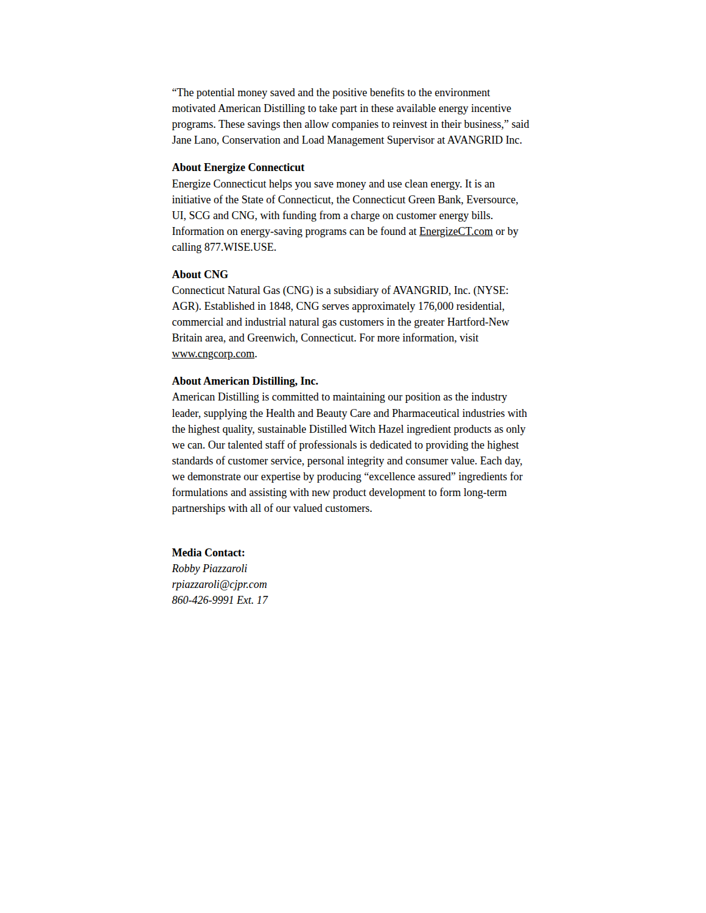“The potential money saved and the positive benefits to the environment motivated American Distilling to take part in these available energy incentive programs. These savings then allow companies to reinvest in their business,” said Jane Lano, Conservation and Load Management Supervisor at AVANGRID Inc.
About Energize Connecticut
Energize Connecticut helps you save money and use clean energy. It is an initiative of the State of Connecticut, the Connecticut Green Bank, Eversource, UI, SCG and CNG, with funding from a charge on customer energy bills. Information on energy-saving programs can be found at EnergizeCT.com or by calling 877.WISE.USE.
About CNG
Connecticut Natural Gas (CNG) is a subsidiary of AVANGRID, Inc. (NYSE: AGR). Established in 1848, CNG serves approximately 176,000 residential, commercial and industrial natural gas customers in the greater Hartford-New Britain area, and Greenwich, Connecticut. For more information, visit www.cngcorp.com.
About American Distilling, Inc.
American Distilling is committed to maintaining our position as the industry leader, supplying the Health and Beauty Care and Pharmaceutical industries with the highest quality, sustainable Distilled Witch Hazel ingredient products as only we can. Our talented staff of professionals is dedicated to providing the highest standards of customer service, personal integrity and consumer value. Each day, we demonstrate our expertise by producing “excellence assured” ingredients for formulations and assisting with new product development to form long-term partnerships with all of our valued customers.
Media Contact:
Robby Piazzaroli rpiazzaroli@cjpr.com 860-426-9991 Ext. 17